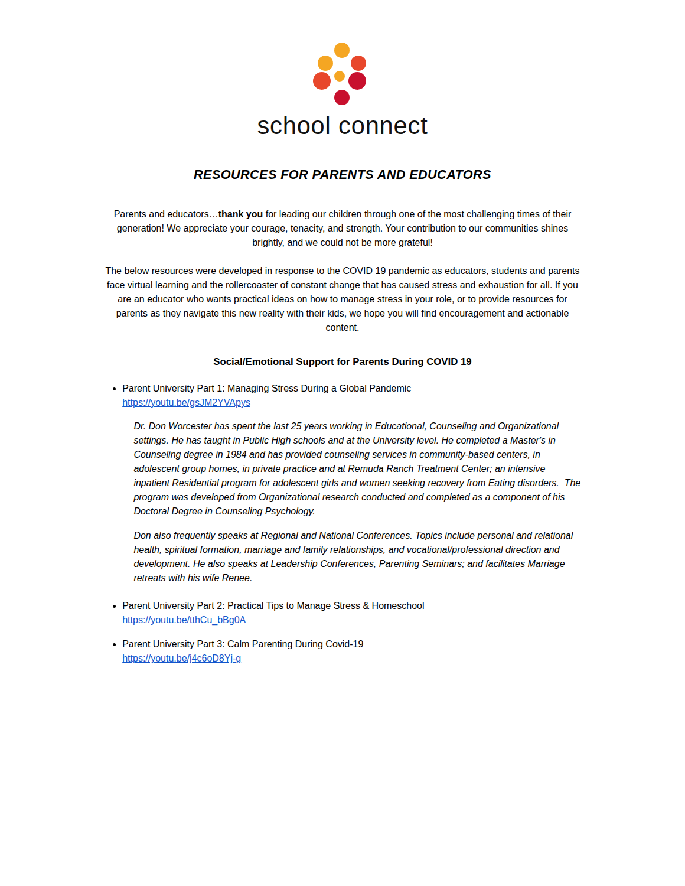school connect
RESOURCES FOR PARENTS AND EDUCATORS
Parents and educators…thank you for leading our children through one of the most challenging times of their generation! We appreciate your courage, tenacity, and strength. Your contribution to our communities shines brightly, and we could not be more grateful!
The below resources were developed in response to the COVID 19 pandemic as educators, students and parents face virtual learning and the rollercoaster of constant change that has caused stress and exhaustion for all. If you are an educator who wants practical ideas on how to manage stress in your role, or to provide resources for parents as they navigate this new reality with their kids, we hope you will find encouragement and actionable content.
Social/Emotional Support for Parents During COVID 19
Parent University Part 1: Managing Stress During a Global Pandemic https://youtu.be/gsJM2YVApys
Dr. Don Worcester has spent the last 25 years working in Educational, Counseling and Organizational settings. He has taught in Public High schools and at the University level. He completed a Master's in Counseling degree in 1984 and has provided counseling services in community-based centers, in adolescent group homes, in private practice and at Remuda Ranch Treatment Center; an intensive inpatient Residential program for adolescent girls and women seeking recovery from Eating disorders. The program was developed from Organizational research conducted and completed as a component of his Doctoral Degree in Counseling Psychology.
Don also frequently speaks at Regional and National Conferences. Topics include personal and relational health, spiritual formation, marriage and family relationships, and vocational/professional direction and development. He also speaks at Leadership Conferences, Parenting Seminars; and facilitates Marriage retreats with his wife Renee.
Parent University Part 2: Practical Tips to Manage Stress & Homeschool https://youtu.be/tthCu_bBg0A
Parent University Part 3: Calm Parenting During Covid-19 https://youtu.be/j4c6oD8Yj-g